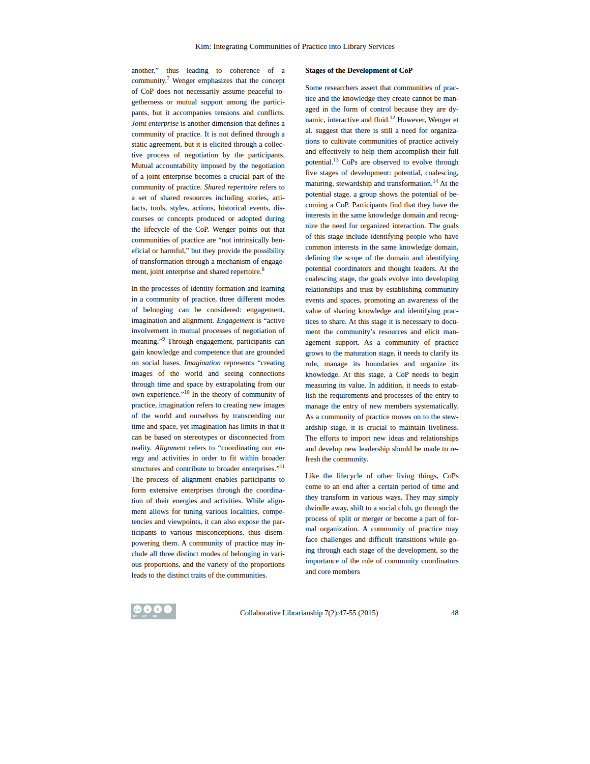Kim: Integrating Communities of Practice into Library Services
another,” thus leading to coherence of a community.7 Wenger emphasizes that the concept of CoP does not necessarily assume peaceful togetherness or mutual support among the participants, but it accompanies tensions and conflicts. Joint enterprise is another dimension that defines a community of practice. It is not defined through a static agreement, but it is elicited through a collective process of negotiation by the participants. Mutual accountability imposed by the negotiation of a joint enterprise becomes a crucial part of the community of practice. Shared repertoire refers to a set of shared resources including stories, artifacts, tools, styles, actions, historical events, discourses or concepts produced or adopted during the lifecycle of the CoP. Wenger points out that communities of practice are “not intrinsically beneficial or harmful,” but they provide the possibility of transformation through a mechanism of engagement, joint enterprise and shared repertoire.8
In the processes of identity formation and learning in a community of practice, three different modes of belonging can be considered: engagement, imagination and alignment. Engagement is “active involvement in mutual processes of negotiation of meaning.”9 Through engagement, participants can gain knowledge and competence that are grounded on social bases. Imagination represents “creating images of the world and seeing connections through time and space by extrapolating from our own experience.”10 In the theory of community of practice, imagination refers to creating new images of the world and ourselves by transcending our time and space, yet imagination has limits in that it can be based on stereotypes or disconnected from reality. Alignment refers to “coordinating our energy and activities in order to fit within broader structures and contribute to broader enterprises.”11 The process of alignment enables participants to form extensive enterprises through the coordination of their energies and activities. While alignment allows for tuning various localities, competencies and viewpoints, it can also expose the participants to various misconceptions, thus disempowering them. A community of practice may include all three distinct modes of belonging in various proportions, and the variety of the proportions leads to the distinct traits of the communities.
Stages of the Development of CoP
Some researchers assert that communities of practice and the knowledge they create cannot be managed in the form of control because they are dynamic, interactive and fluid.12 However, Wenger et al. suggest that there is still a need for organizations to cultivate communities of practice actively and effectively to help them accomplish their full potential.13 CoPs are observed to evolve through five stages of development: potential, coalescing, maturing, stewardship and transformation.14 At the potential stage, a group shows the potential of becoming a CoP. Participants find that they have the interests in the same knowledge domain and recognize the need for organized interaction. The goals of this stage include identifying people who have common interests in the same knowledge domain, defining the scope of the domain and identifying potential coordinators and thought leaders. At the coalescing stage, the goals evolve into developing relationships and trust by establishing community events and spaces, promoting an awareness of the value of sharing knowledge and identifying practices to share. At this stage it is necessary to document the community’s resources and elicit management support. As a community of practice grows to the maturation stage, it needs to clarify its role, manage its boundaries and organize its knowledge. At this stage, a CoP needs to begin measuring its value. In addition, it needs to establish the requirements and processes of the entry to manage the entry of new members systematically. As a community of practice moves on to the stewardship stage, it is crucial to maintain liveliness. The efforts to import new ideas and relationships and develop new leadership should be made to refresh the community.
Like the lifecycle of other living things, CoPs come to an end after a certain period of time and they transform in various ways. They may simply dwindle away, shift to a social club, go through the process of split or merger or become a part of formal organization. A community of practice may face challenges and difficult transitions while going through each stage of the development, so the importance of the role of community coordinators and core members
cc ● $ = BY NC ND
Collaborative Librarianship 7(2):47-55 (2015)
48